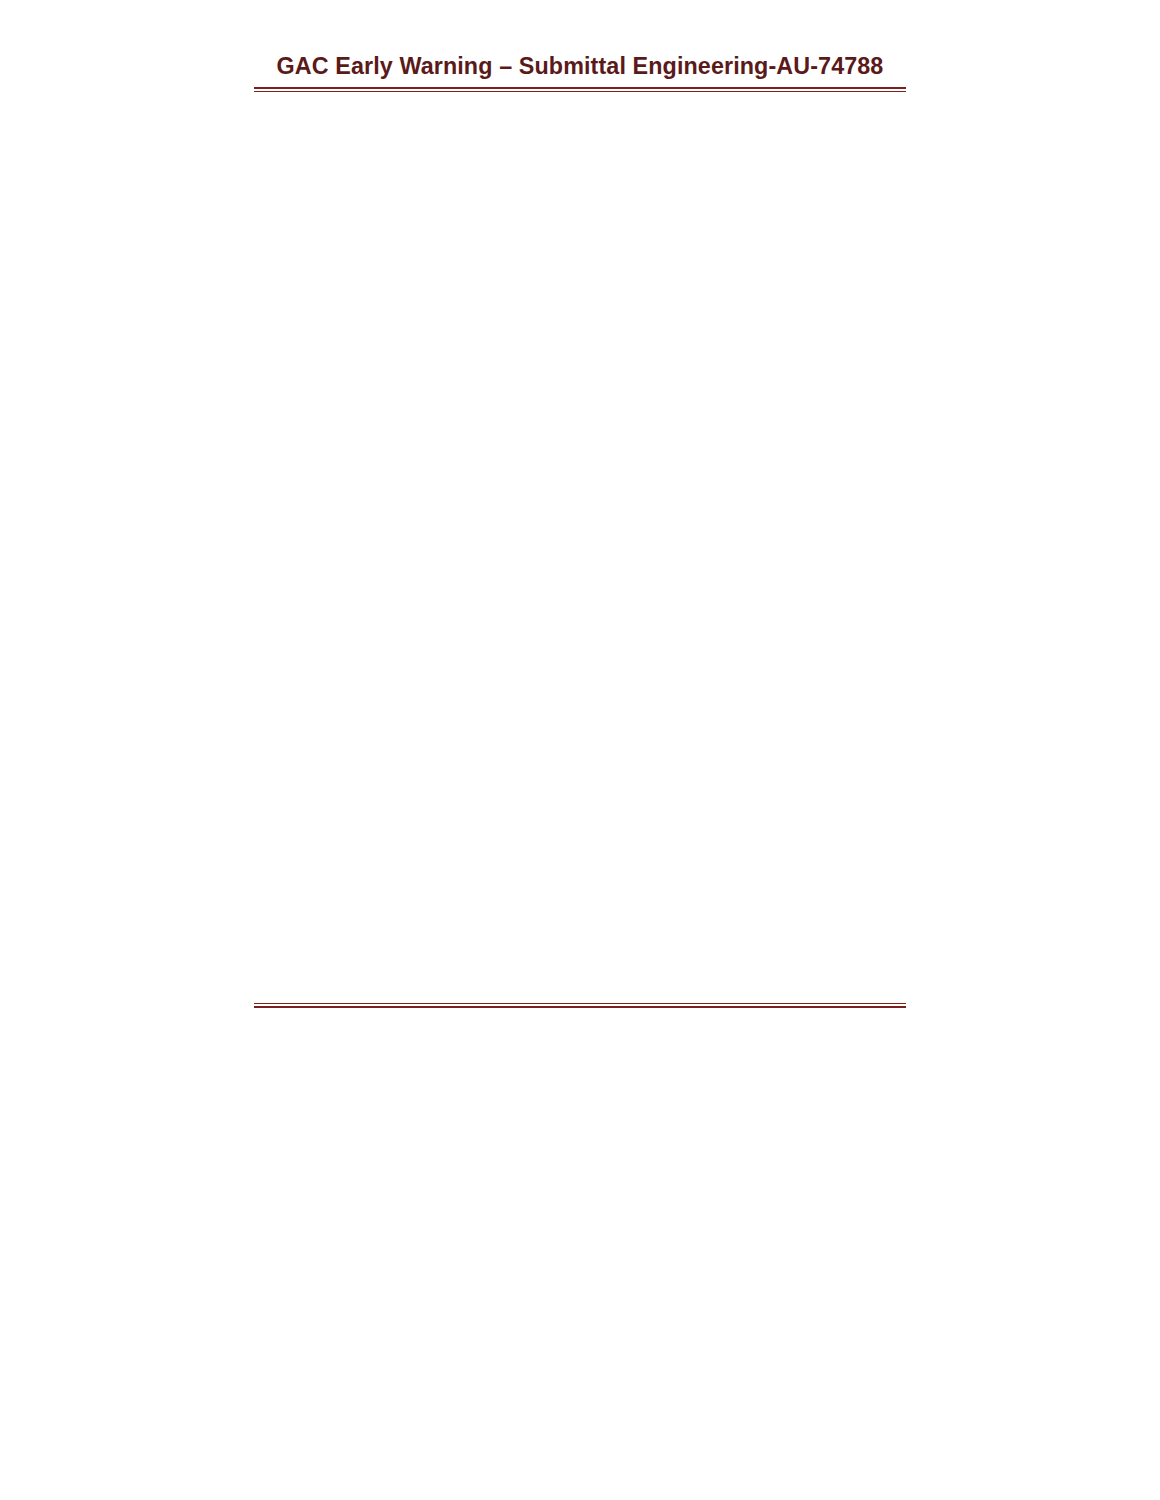GAC Early Warning – Submittal Engineering-AU-74788